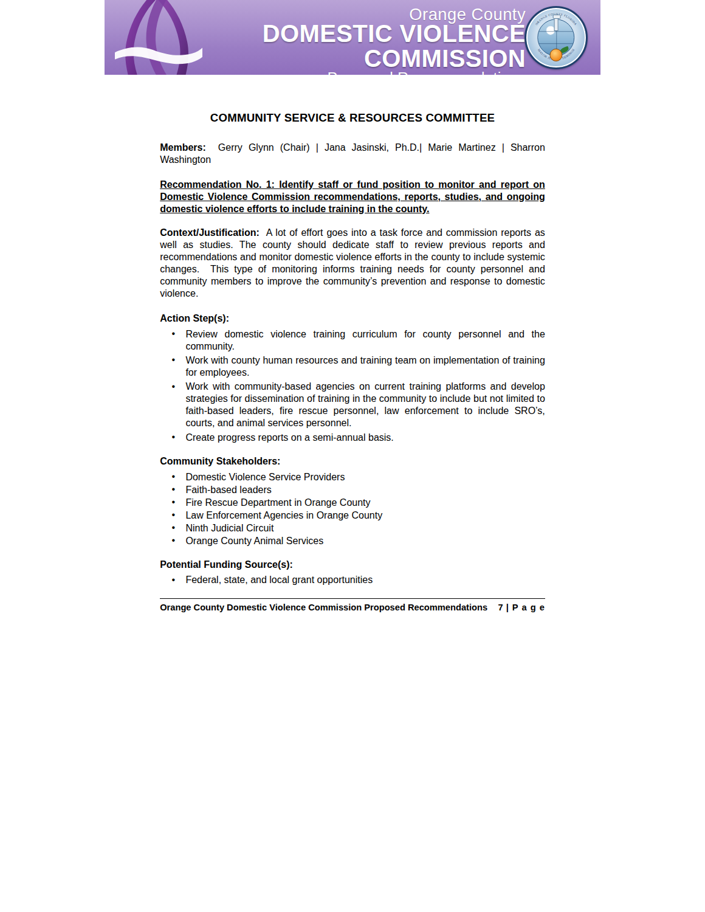Orange County
DOMESTIC VIOLENCE COMMISSION
Proposed Recommendations
ORANGE COUNTY FLORIDA MAYOR JERRY L. DEMINGS
COMMUNITY SERVICE & RESOURCES COMMITTEE
Members: Gerry Glynn (Chair) | Jana Jasinski, Ph.D.| Marie Martinez | Sharron Washington
Recommendation No. 1: Identify staff or fund position to monitor and report on Domestic Violence Commission recommendations, reports, studies, and ongoing domestic violence efforts to include training in the county.
Context/Justification: A lot of effort goes into a task force and commission reports as well as studies. The county should dedicate staff to review previous reports and recommendations and monitor domestic violence efforts in the county to include systemic changes. This type of monitoring informs training needs for county personnel and community members to improve the community’s prevention and response to domestic violence.
Action Step(s):
Review domestic violence training curriculum for county personnel and the community.
Work with county human resources and training team on implementation of training for employees.
Work with community-based agencies on current training platforms and develop strategies for dissemination of training in the community to include but not limited to faith-based leaders, fire rescue personnel, law enforcement to include SRO’s, courts, and animal services personnel.
Create progress reports on a semi-annual basis.
Community Stakeholders:
Domestic Violence Service Providers
Faith-based leaders
Fire Rescue Department in Orange County
Law Enforcement Agencies in Orange County
Ninth Judicial Circuit
Orange County Animal Services
Potential Funding Source(s):
Federal, state, and local grant opportunities
Orange County Domestic Violence Commission Proposed Recommendations
7 | P a g e